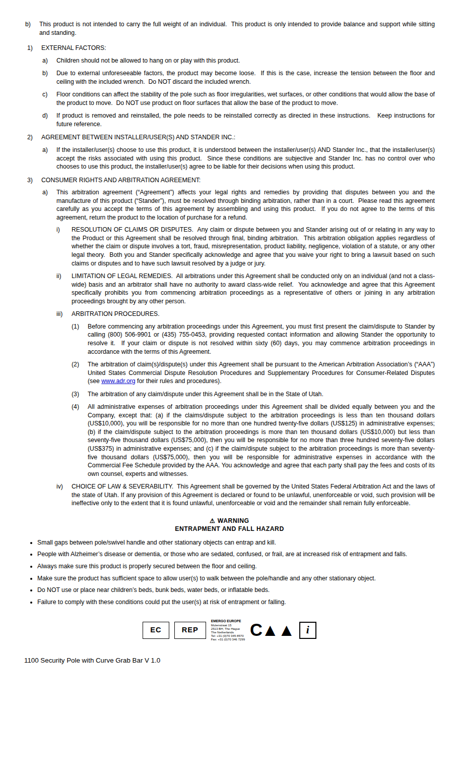This product is not intended to carry the full weight of an individual. This product is only intended to provide balance and support while sitting and standing.
External Factors:
Children should not be allowed to hang on or play with this product.
Due to external unforeseeable factors, the product may become loose. If this is the case, increase the tension between the floor and ceiling with the included wrench. Do NOT discard the included wrench.
Floor conditions can affect the stability of the pole such as floor irregularities, wet surfaces, or other conditions that would allow the base of the product to move. Do NOT use product on floor surfaces that allow the base of the product to move.
If product is removed and reinstalled, the pole needs to be reinstalled correctly as directed in these instructions. Keep instructions for future reference.
Agreement between Installer/User(s) and Stander Inc.:
If the installer/user(s) choose to use this product, it is understood between the installer/user(s) AND Stander Inc., that the installer/user(s) accept the risks associated with using this product. Since these conditions are subjective and Stander Inc. has no control over who chooses to use this product, the installer/user(s) agree to be liable for their decisions when using this product.
Consumer Rights and Arbitration Agreement:
This arbitration agreement (“Agreement”) affects your legal rights and remedies by providing that disputes between you and the manufacture of this product (“Stander”), must be resolved through binding arbitration, rather than in a court. Please read this agreement carefully as you accept the terms of this agreement by assembling and using this product. If you do not agree to the terms of this agreement, return the product to the location of purchase for a refund.
RESOLUTION OF CLAIMS OR DISPUTES. Any claim or dispute between you and Stander arising out of or relating in any way to the Product or this Agreement shall be resolved through final, binding arbitration. This arbitration obligation applies regardless of whether the claim or dispute involves a tort, fraud, misrepresentation, product liability, negligence, violation of a statute, or any other legal theory. Both you and Stander specifically acknowledge and agree that you waive your right to bring a lawsuit based on such claims or disputes and to have such lawsuit resolved by a judge or jury.
LIMITATION OF LEGAL REMEDIES. All arbitrations under this Agreement shall be conducted only on an individual (and not a class-wide) basis and an arbitrator shall have no authority to award class-wide relief. You acknowledge and agree that this Agreement specifically prohibits you from commencing arbitration proceedings as a representative of others or joining in any arbitration proceedings brought by any other person.
ARBITRATION PROCEDURES.
Before commencing any arbitration proceedings under this Agreement, you must first present the claim/dispute to Stander by calling (800) 506-9901 or (435) 755-0453, providing requested contact information and allowing Stander the opportunity to resolve it. If your claim or dispute is not resolved within sixty (60) days, you may commence arbitration proceedings in accordance with the terms of this Agreement.
The arbitration of claim(s)/dispute(s) under this Agreement shall be pursuant to the American Arbitration Association’s (“AAA”) United States Commercial Dispute Resolution Procedures and Supplementary Procedures for Consumer-Related Disputes (see www.adr.org for their rules and procedures).
The arbitration of any claim/dispute under this Agreement shall be in the State of Utah.
All administrative expenses of arbitration proceedings under this Agreement shall be divided equally between you and the Company, except that: (a) if the claims/dispute subject to the arbitration proceedings is less than ten thousand dollars (US$10,000), you will be responsible for no more than one hundred twenty-five dollars (US$125) in administrative expenses; (b) if the claim/dispute subject to the arbitration proceedings is more than ten thousand dollars (US$10,000) but less than seventy-five thousand dollars (US$75,000), then you will be responsible for no more than three hundred seventy-five dollars (US$375) in administrative expenses; and (c) if the claim/dispute subject to the arbitration proceedings is more than seventy-five thousand dollars (US$75,000), then you will be responsible for administrative expenses in accordance with the Commercial Fee Schedule provided by the AAA. You acknowledge and agree that each party shall pay the fees and costs of its own counsel, experts and witnesses.
CHOICE OF LAW & SEVERABILITY. This Agreement shall be governed by the United States Federal Arbitration Act and the laws of the state of Utah. If any provision of this Agreement is declared or found to be unlawful, unenforceable or void, such provision will be ineffective only to the extent that it is found unlawful, unenforceable or void and the remainder shall remain fully enforceable.
⚠ WARNING
ENTRAPMENT AND FALL HAZARD
Small gaps between pole/swivel handle and other stationary objects can entrap and kill.
People with Alzheimer’s disease or dementia, or those who are sedated, confused, or frail, are at increased risk of entrapment and falls.
Always make sure this product is properly secured between the floor and ceiling.
Make sure the product has sufficient space to allow user(s) to walk between the pole/handle and any other stationary object.
Do NOT use or place near children’s beds, bunk beds, water beds, or inflatable beds.
Failure to comply with these conditions could put the user(s) at risk of entrapment or falling.
EC
REP
EMERGO EUROPE
Molenstraat 15
2513 BH, The Hague
The Netherlands
Tel: +31 (0)70 345 8570
Fax: +31 (0)70 346 7299
C▲▲
i
1100 Security Pole with Curve Grab Bar V 1.0